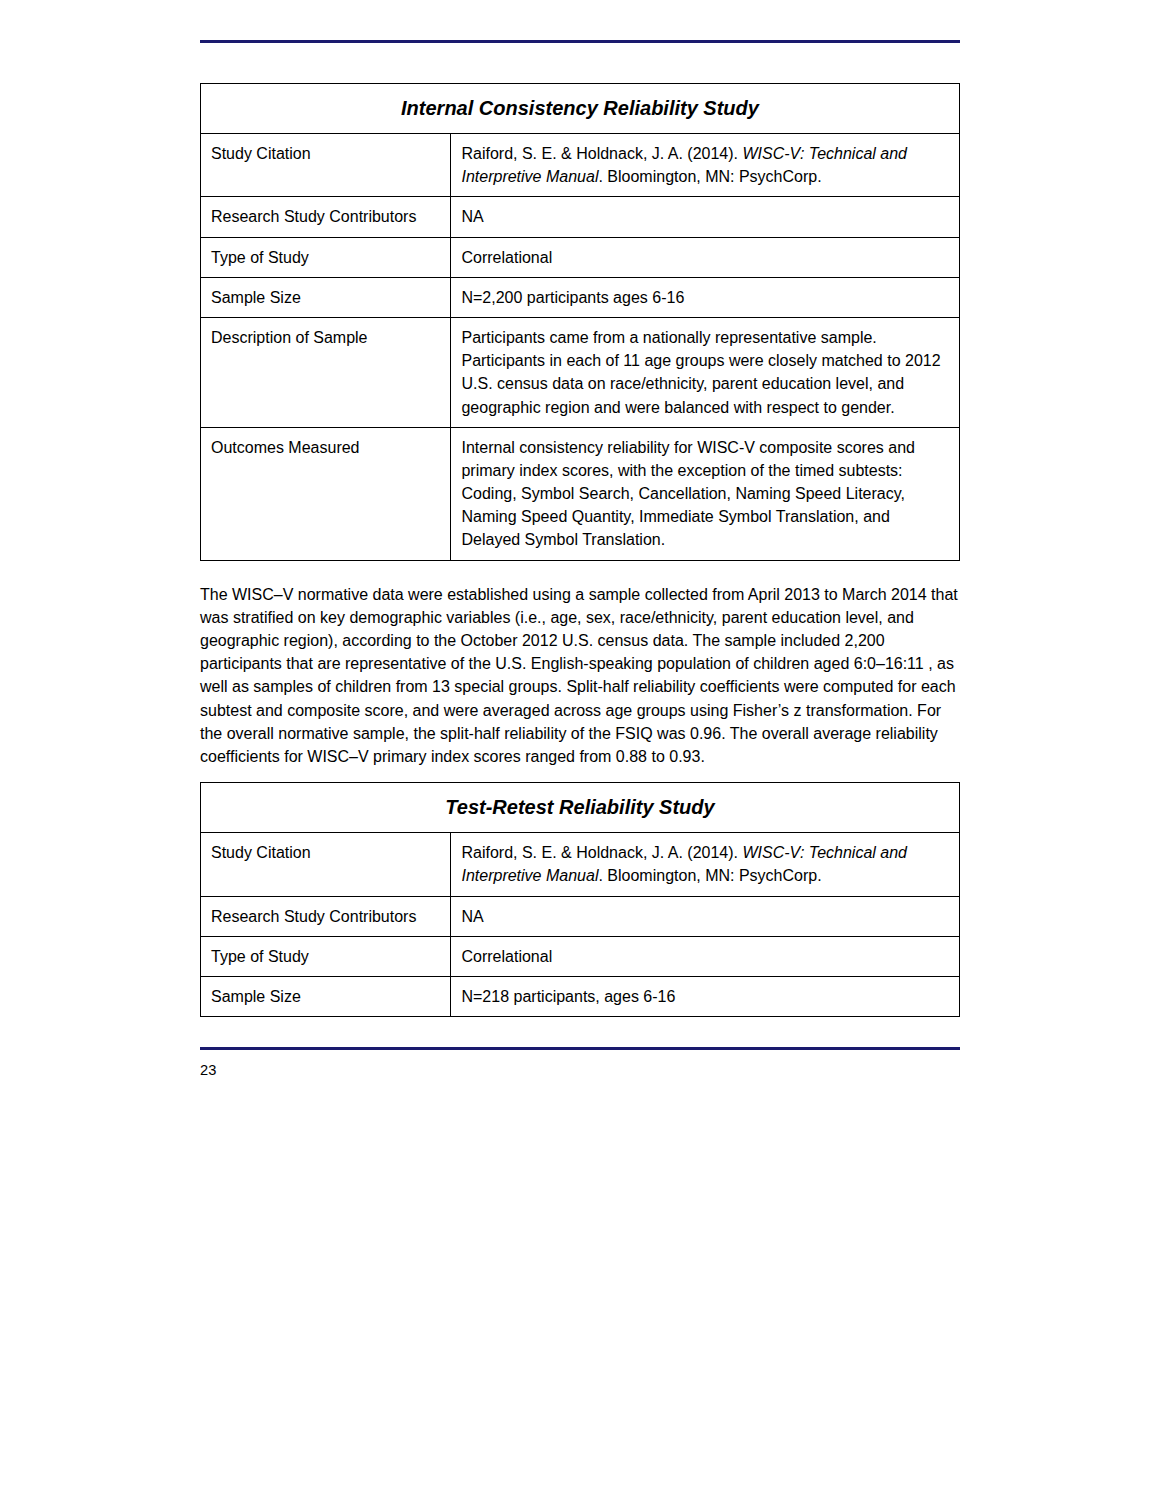| Internal Consistency Reliability Study |
| --- |
| Study Citation | Raiford, S. E. & Holdnack, J. A. (2014). WISC-V: Technical and Interpretive Manual . Bloomington, MN: PsychCorp. |
| Research Study Contributors | NA |
| Type of Study | Correlational |
| Sample Size | N=2,200 participants ages 6-16 |
| Description of Sample | Participants came from a nationally representative sample. Participants in each of 11 age groups were closely matched to 2012 U.S. census data on race/ethnicity, parent education level, and geographic region and were balanced with respect to gender. |
| Outcomes Measured | Internal consistency reliability for WISC-V composite scores and primary index scores, with the exception of the timed subtests: Coding, Symbol Search, Cancellation, Naming Speed Literacy, Naming Speed Quantity, Immediate Symbol Translation, and Delayed Symbol Translation. |
The WISC–V normative data were established using a sample collected from April 2013 to March 2014 that was stratified on key demographic variables (i.e., age, sex, race/ethnicity, parent education level, and geographic region), according to the October 2012 U.S. census data. The sample included 2,200 participants that are representative of the U.S. English-speaking population of children aged 6:0–16:11 , as well as samples of children from 13 special groups. Split-half reliability coefficients were computed for each subtest and composite score, and were averaged across age groups using Fisher’s z transformation. For the overall normative sample, the split-half reliability of the FSIQ was 0.96. The overall average reliability coefficients for WISC–V primary index scores ranged from 0.88 to 0.93.
| Test-Retest Reliability Study |
| --- |
| Study Citation | Raiford, S. E. & Holdnack, J. A. (2014). WISC-V: Technical and Interpretive Manual . Bloomington, MN: PsychCorp. |
| Research Study Contributors | NA |
| Type of Study | Correlational |
| Sample Size | N=218 participants, ages 6-16 |
23